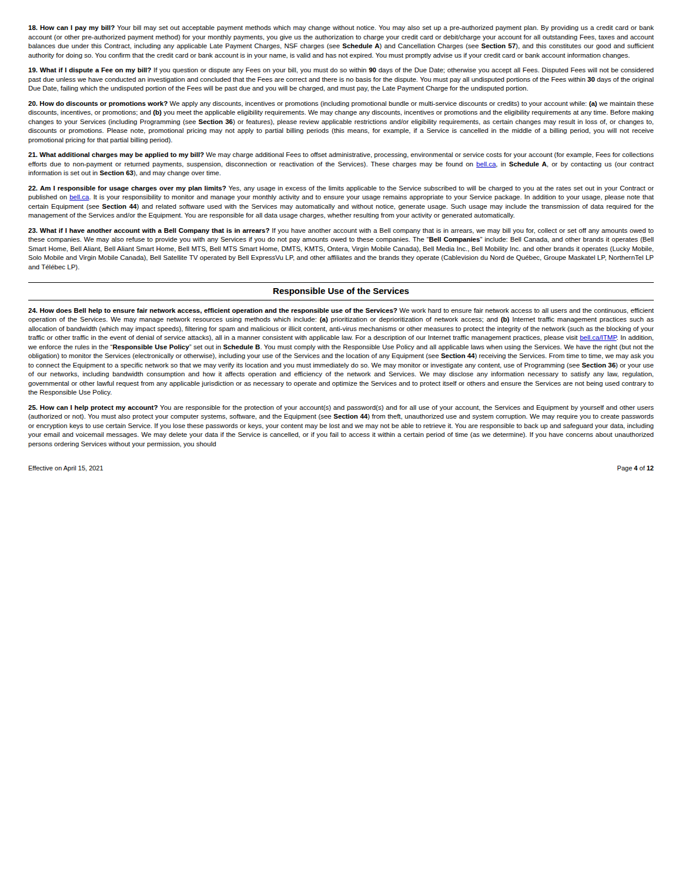18. How can I pay my bill? Your bill may set out acceptable payment methods which may change without notice. You may also set up a pre-authorized payment plan. By providing us a credit card or bank account (or other pre-authorized payment method) for your monthly payments, you give us the authorization to charge your credit card or debit/charge your account for all outstanding Fees, taxes and account balances due under this Contract, including any applicable Late Payment Charges, NSF charges (see Schedule A) and Cancellation Charges (see Section 57), and this constitutes our good and sufficient authority for doing so. You confirm that the credit card or bank account is in your name, is valid and has not expired. You must promptly advise us if your credit card or bank account information changes.
19. What if I dispute a Fee on my bill? If you question or dispute any Fees on your bill, you must do so within 90 days of the Due Date; otherwise you accept all Fees. Disputed Fees will not be considered past due unless we have conducted an investigation and concluded that the Fees are correct and there is no basis for the dispute. You must pay all undisputed portions of the Fees within 30 days of the original Due Date, failing which the undisputed portion of the Fees will be past due and you will be charged, and must pay, the Late Payment Charge for the undisputed portion.
20. How do discounts or promotions work? We apply any discounts, incentives or promotions (including promotional bundle or multi-service discounts or credits) to your account while: (a) we maintain these discounts, incentives, or promotions; and (b) you meet the applicable eligibility requirements. We may change any discounts, incentives or promotions and the eligibility requirements at any time. Before making changes to your Services (including Programming (see Section 36) or features), please review applicable restrictions and/or eligibility requirements, as certain changes may result in loss of, or changes to, discounts or promotions. Please note, promotional pricing may not apply to partial billing periods (this means, for example, if a Service is cancelled in the middle of a billing period, you will not receive promotional pricing for that partial billing period).
21. What additional charges may be applied to my bill? We may charge additional Fees to offset administrative, processing, environmental or service costs for your account (for example, Fees for collections efforts due to non-payment or returned payments, suspension, disconnection or reactivation of the Services). These charges may be found on bell.ca, in Schedule A, or by contacting us (our contract information is set out in Section 63), and may change over time.
22. Am I responsible for usage charges over my plan limits? Yes, any usage in excess of the limits applicable to the Service subscribed to will be charged to you at the rates set out in your Contract or published on bell.ca. It is your responsibility to monitor and manage your monthly activity and to ensure your usage remains appropriate to your Service package. In addition to your usage, please note that certain Equipment (see Section 44) and related software used with the Services may automatically and without notice, generate usage. Such usage may include the transmission of data required for the management of the Services and/or the Equipment. You are responsible for all data usage charges, whether resulting from your activity or generated automatically.
23. What if I have another account with a Bell Company that is in arrears? If you have another account with a Bell company that is in arrears, we may bill you for, collect or set off any amounts owed to these companies. We may also refuse to provide you with any Services if you do not pay amounts owed to these companies. The “Bell Companies” include: Bell Canada, and other brands it operates (Bell Smart Home, Bell Aliant, Bell Aliant Smart Home, Bell MTS, Bell MTS Smart Home, DMTS, KMTS, Ontera, Virgin Mobile Canada), Bell Media Inc., Bell Mobility Inc. and other brands it operates (Lucky Mobile, Solo Mobile and Virgin Mobile Canada), Bell Satellite TV operated by Bell ExpressVu LP, and other affiliates and the brands they operate (Cablevision du Nord de Québec, Groupe Maskatel LP, NorthernTel LP and Télébec LP).
Responsible Use of the Services
24. How does Bell help to ensure fair network access, efficient operation and the responsible use of the Services? We work hard to ensure fair network access to all users and the continuous, efficient operation of the Services. We may manage network resources using methods which include: (a) prioritization or deprioritization of network access; and (b) Internet traffic management practices such as allocation of bandwidth (which may impact speeds), filtering for spam and malicious or illicit content, anti-virus mechanisms or other measures to protect the integrity of the network (such as the blocking of your traffic or other traffic in the event of denial of service attacks), all in a manner consistent with applicable law. For a description of our Internet traffic management practices, please visit bell.ca/ITMP. In addition, we enforce the rules in the “Responsible Use Policy” set out in Schedule B. You must comply with the Responsible Use Policy and all applicable laws when using the Services. We have the right (but not the obligation) to monitor the Services (electronically or otherwise), including your use of the Services and the location of any Equipment (see Section 44) receiving the Services. From time to time, we may ask you to connect the Equipment to a specific network so that we may verify its location and you must immediately do so. We may monitor or investigate any content, use of Programming (see Section 36) or your use of our networks, including bandwidth consumption and how it affects operation and efficiency of the network and Services. We may disclose any information necessary to satisfy any law, regulation, governmental or other lawful request from any applicable jurisdiction or as necessary to operate and optimize the Services and to protect itself or others and ensure the Services are not being used contrary to the Responsible Use Policy.
25. How can I help protect my account? You are responsible for the protection of your account(s) and password(s) and for all use of your account, the Services and Equipment by yourself and other users (authorized or not). You must also protect your computer systems, software, and the Equipment (see Section 44) from theft, unauthorized use and system corruption. We may require you to create passwords or encryption keys to use certain Service. If you lose these passwords or keys, your content may be lost and we may not be able to retrieve it. You are responsible to back up and safeguard your data, including your email and voicemail messages. We may delete your data if the Service is cancelled, or if you fail to access it within a certain period of time (as we determine). If you have concerns about unauthorized persons ordering Services without your permission, you should
Effective on April 15, 2021
Page 4 of 12